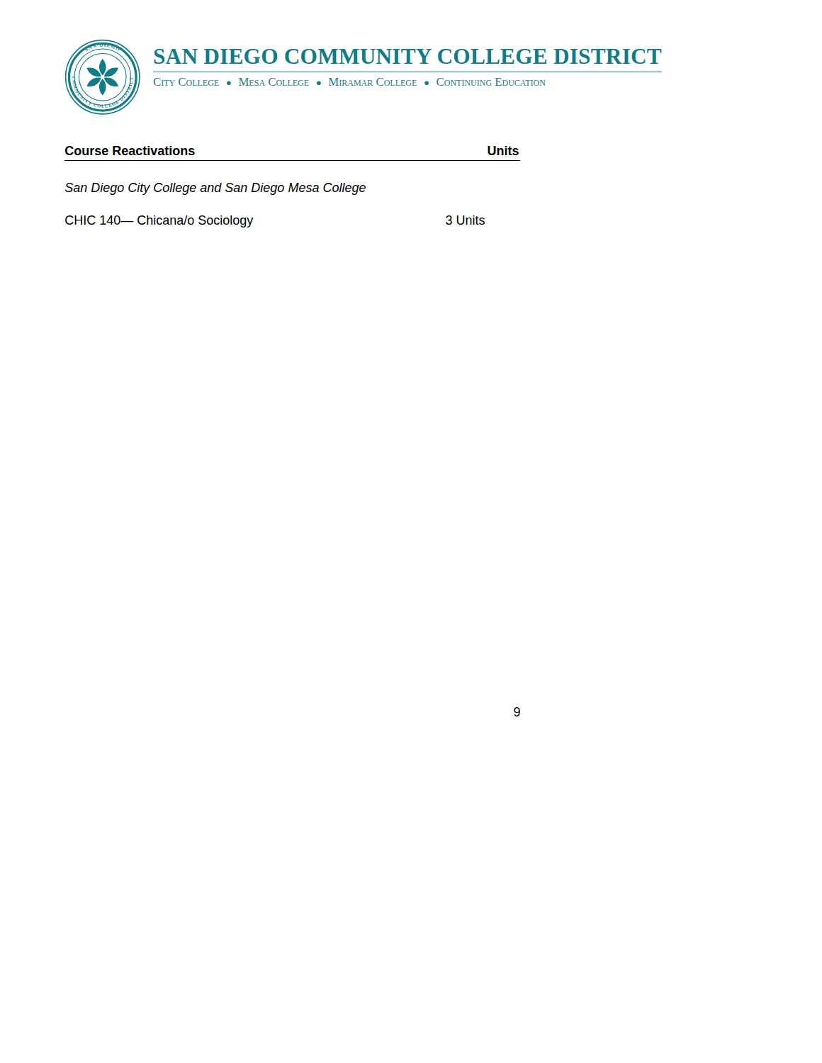SAN DIEGO COMMUNITY COLLEGE DISTRICT
SAN DIEGO COMMUNITY COLLEGE DISTRICT
City College●Mesa College●Miramar College●Continuing Education
Course Reactivations
Units
San Diego City College and San Diego Mesa College
CHIC 140— Chicana/o Sociology
3 Units
9